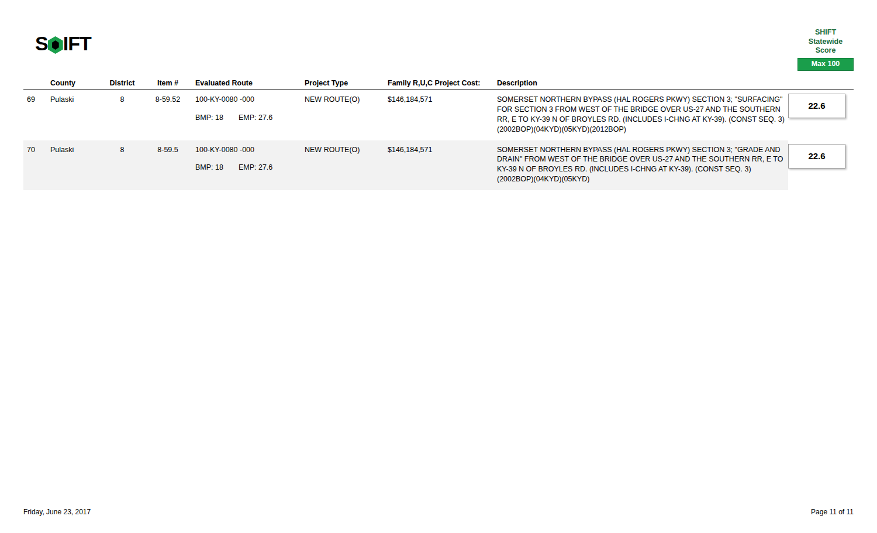S IFT
SHIFT
Statewide
Score
Max 100
| | County | District | Item # | Evaluated Route | Project Type | Family R,U,C Project Cost: | Description | |
| --- | --- | --- | --- | --- | --- | --- | --- | --- |
| 69 | Pulaski | 8 | 8-59.52 | 100-KY-0080 -000 BMP: 18 EMP: 27.6 | NEW ROUTE(O) | $146,184,571 | SOMERSET NORTHERN BYPASS (HAL ROGERS PKWY) SECTION 3; "SURFACING" FOR SECTION 3 FROM WEST OF THE BRIDGE OVER US-27 AND THE SOUTHERN RR, E TO KY-39 N OF BROYLES RD. (INCLUDES I-CHNG AT KY-39). (CONST SEQ. 3) (2002BOP)(04KYD)(05KYD)(2012BOP) | 22.6 |
| 70 | Pulaski | 8 | 8-59.5 | 100-KY-0080 -000 BMP: 18 EMP: 27.6 | NEW ROUTE(O) | $146,184,571 | SOMERSET NORTHERN BYPASS (HAL ROGERS PKWY) SECTION 3; "GRADE AND DRAIN" FROM WEST OF THE BRIDGE OVER US-27 AND THE SOUTHERN RR, E TO KY-39 N OF BROYLES RD. (INCLUDES I-CHNG AT KY-39). (CONST SEQ. 3) (2002BOP)(04KYD)(05KYD) | 22.6 |
Friday, June 23, 2017 Page 11 of 11